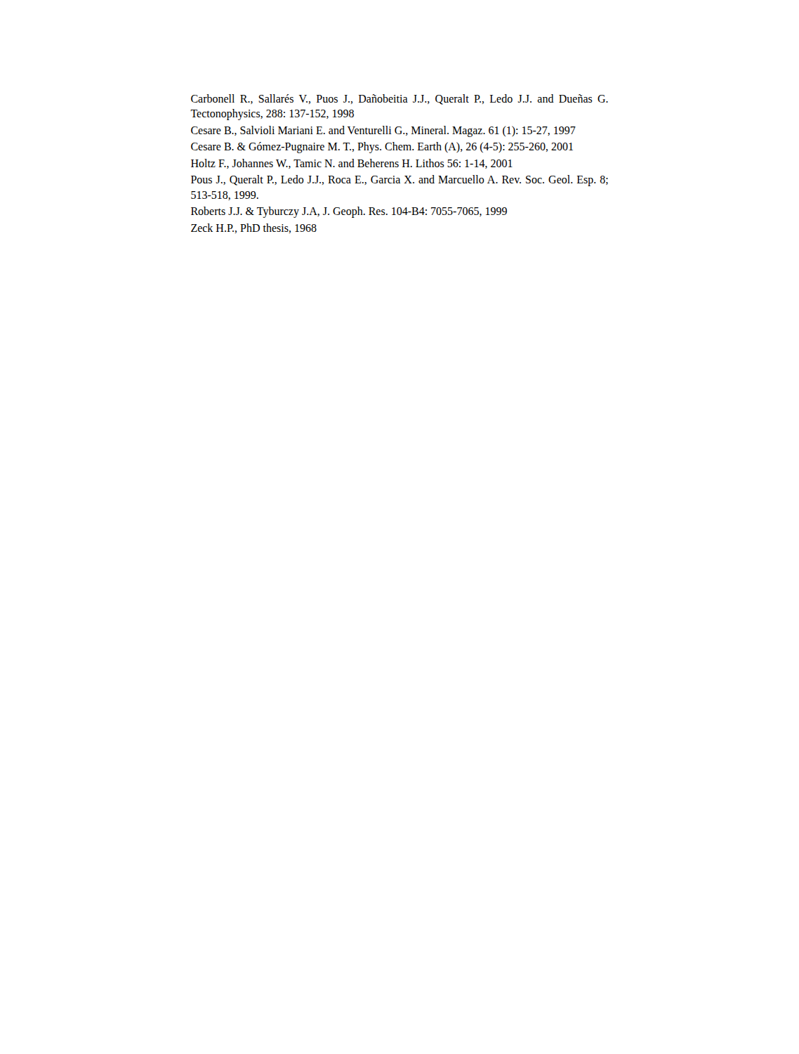Carbonell R., Sallarés V., Puos J., Dañobeitia J.J., Queralt P., Ledo J.J. and Dueñas G. Tectonophysics, 288: 137-152, 1998
Cesare B., Salvioli Mariani E. and Venturelli G., Mineral. Magaz. 61 (1): 15-27, 1997
Cesare B. & Gómez-Pugnaire M. T., Phys. Chem. Earth (A), 26 (4-5): 255-260, 2001
Holtz F., Johannes W., Tamic N. and Beherens H. Lithos 56: 1-14, 2001
Pous J., Queralt P., Ledo J.J., Roca E., Garcia X. and Marcuello A. Rev. Soc. Geol. Esp. 8; 513-518, 1999.
Roberts J.J. & Tyburczy J.A, J. Geoph. Res. 104-B4: 7055-7065, 1999
Zeck H.P., PhD thesis, 1968